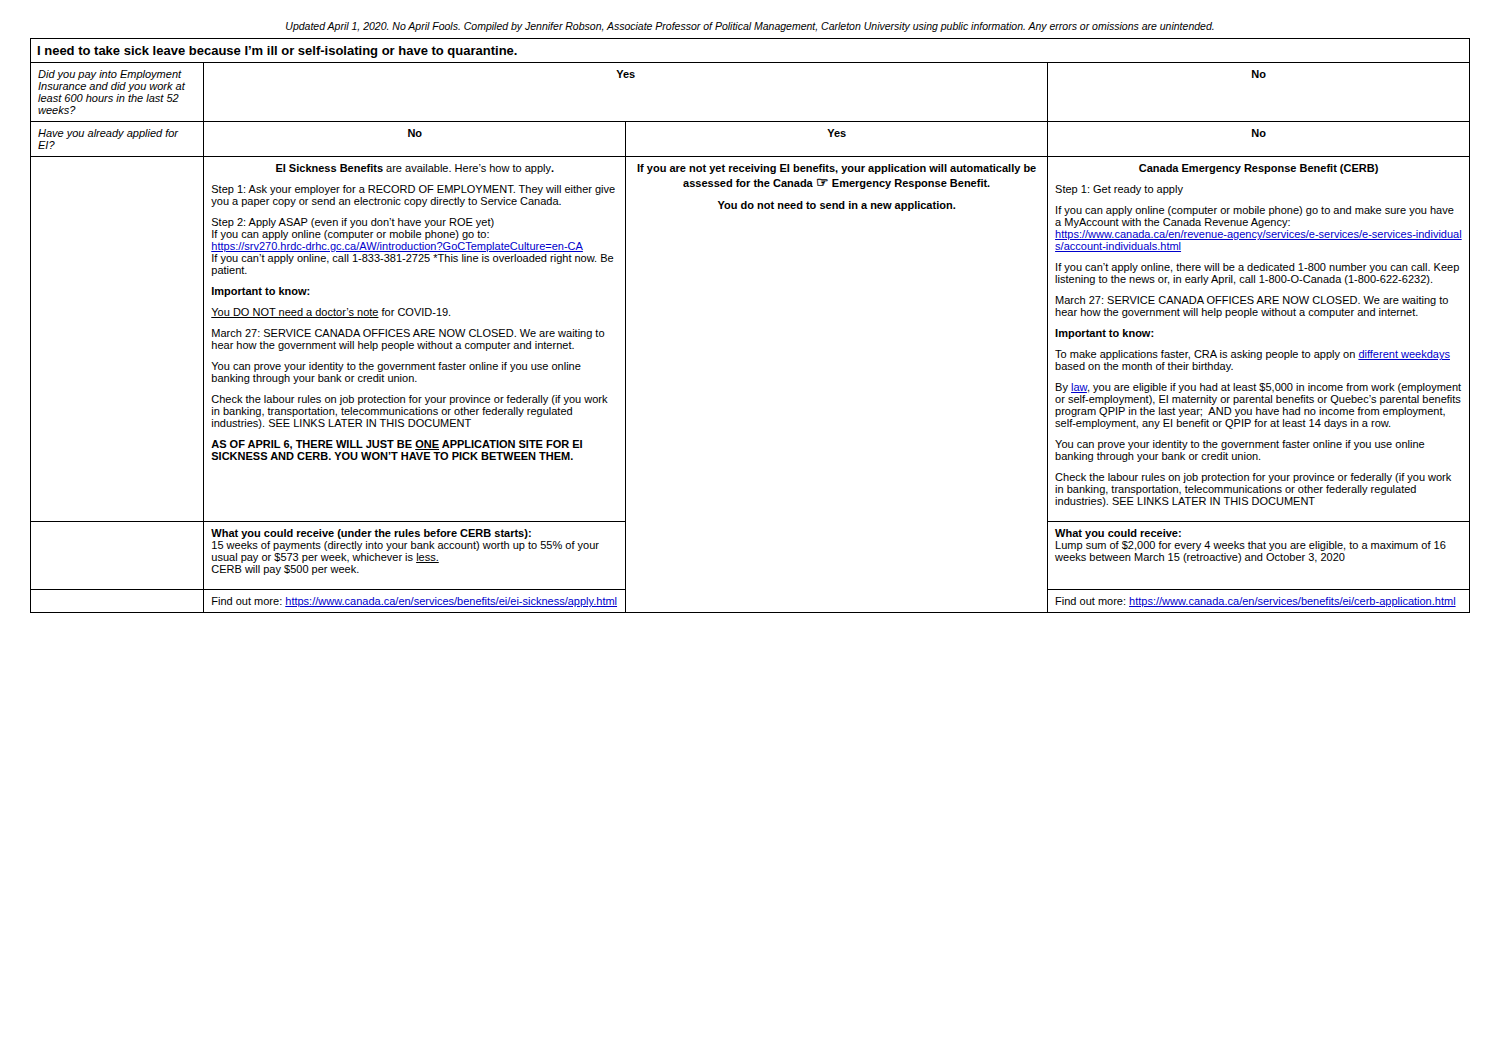Updated April 1, 2020. No April Fools. Compiled by Jennifer Robson, Associate Professor of Political Management, Carleton University using public information. Any errors or omissions are unintended.
I need to take sick leave because I’m ill or self-isolating or have to quarantine.
| Did you pay into Employment Insurance and did you work at least 600 hours in the last 52 weeks? | Yes | No |
| Have you already applied for EI? | No | Yes | No |
| | EI Sickness Benefits are available. Here’s how to apply . Step 1: Ask your employer for a RECORD OF EMPLOYMENT. They will either give you a paper copy or send an electronic copy directly to Service Canada. Step 2: Apply ASAP (even if you don’t have your ROE yet) If you can apply online (computer or mobile phone) go to: https://srv270.hrdc-drhc.gc.ca/AW/introduction?GoCTemplateCulture=en-CA If you can’t apply online, call 1-833-381-2725 *This line is overloaded right now. Be patient. Important to know: You DO NOT need a doctor’s note for COVID-19. March 27: SERVICE CANADA OFFICES ARE NOW CLOSED. We are waiting to hear how the government will help people without a computer and internet. You can prove your identity to the government faster online if you use online banking through your bank or credit union. Check the labour rules on job protection for your province or federally (if you work in banking, transportation, telecommunications or other federally regulated industries). SEE LINKS LATER IN THIS DOCUMENT AS OF APRIL 6, THERE WILL JUST BE ONE APPLICATION SITE FOR EI SICKNESS AND CERB. YOU WON’T HAVE TO PICK BETWEEN THEM. | If you are not yet receiving EI benefits, your application will automatically be assessed for the Canada ☞ Emergency Response Benefit. You do not need to send in a new application. | Canada Emergency Response Benefit (CERB) Step 1: Get ready to apply If you can apply online (computer or mobile phone) go to and make sure you have a MyAccount with the Canada Revenue Agency: https://www.canada.ca/en/revenue-agency/services/e-services/e-services-individuals/account-individuals.html If you can’t apply online, there will be a dedicated 1-800 number you can call. Keep listening to the news or, in early April, call 1-800-O-Canada (1-800-622-6232). March 27: SERVICE CANADA OFFICES ARE NOW CLOSED. We are waiting to hear how the government will help people without a computer and internet. Important to know: To make applications faster, CRA is asking people to apply on different weekdays based on the month of their birthday. By law , you are eligible if you had at least $5,000 in income from work (employment or self-employment), EI maternity or parental benefits or Quebec’s parental benefits program QPIP in the last year; AND you have had no income from employment, self-employment, any EI benefit or QPIP for at least 14 days in a row. You can prove your identity to the government faster online if you use online banking through your bank or credit union. Check the labour rules on job protection for your province or federally (if you work in banking, transportation, telecommunications or other federally regulated industries). SEE LINKS LATER IN THIS DOCUMENT |
| | What you could receive (under the rules before CERB starts): 15 weeks of payments (directly into your bank account) worth up to 55% of your usual pay or $573 per week, whichever is less. CERB will pay $500 per week. | What you could receive: Lump sum of $2,000 for every 4 weeks that you are eligible, to a maximum of 16 weeks between March 15 (retroactive) and October 3, 2020 |
| | Find out more: https://www.canada.ca/en/services/benefits/ei/ei-sickness/apply.html | Find out more: https://www.canada.ca/en/services/benefits/ei/cerb-application.html |